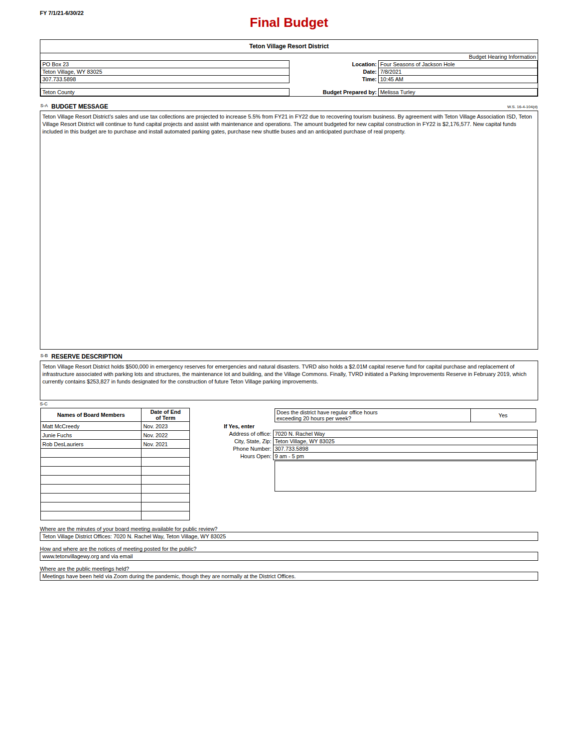FY 7/1/21-6/30/22
Final Budget
| Teton Village Resort District |
| / / Budget Hearing Information / / PO Box 23 / Location: / Four Seasons of Jackson Hole / / Teton Village, WY 83025 / Date: / 7/8/2021 / / 307.733.5898 / Time: / 10:45 AM / / Teton County / Budget Prepared by: / Melissa Turley / |
| S-A | BUDGET MESSAGE | W.S. 16-4-104(d) |
Teton Village Resort District's sales and use tax collections are projected to increase 5.5% from FY21 in FY22 due to recovering tourism business. By agreement with Teton Village Association ISD, Teton Village Resort District will continue to fund capital projects and assist with maintenance and operations. The amount budgeted for new capital construction in FY22 is $2,176,577. New capital funds included in this budget are to purchase and install automated parking gates, purchase new shuttle buses and an anticipated purchase of real property.
| S-B | RESERVE DESCRIPTION |
Teton Village Resort District holds $500,000 in emergency reserves for emergencies and natural disasters. TVRD also holds a $2.01M capital reserve fund for capital purchase and replacement of infrastructure associated with parking lots and structures, the maintenance lot and building, and the Village Commons. Finally, TVRD initiated a Parking Improvements Reserve in February 2019, which currently contains $253,827 in funds designated for the construction of future Teton Village parking improvements.
S-C
| / Names of Board Members / Date of End of Term / / --- / --- / / Matt McCreedy / Nov. 2023 / / Junie Fuchs / Nov. 2022 / / Rob DesLauriers / Nov. 2021 / | / / / Does the district have regular office hours exceeding 20 hours per week? / Yes / / / If Yes, enter / / / Address of office: / 7020 N. Rachel Way / / City, State, Zip: / Teton Village, WY 83025 / / Phone Number: / 307.733.5898 / / Hours Open: / 9 am - 5 pm / |
Where are the minutes of your board meeting available for public review?
Teton Village District Offices: 7020 N. Rachel Way, Teton Village, WY 83025
How and where are the notices of meeting posted for the public?
www.tetonvillagewy.org and via email
Where are the public meetings held?
Meetings have been held via Zoom during the pandemic, though they are normally at the District Offices.